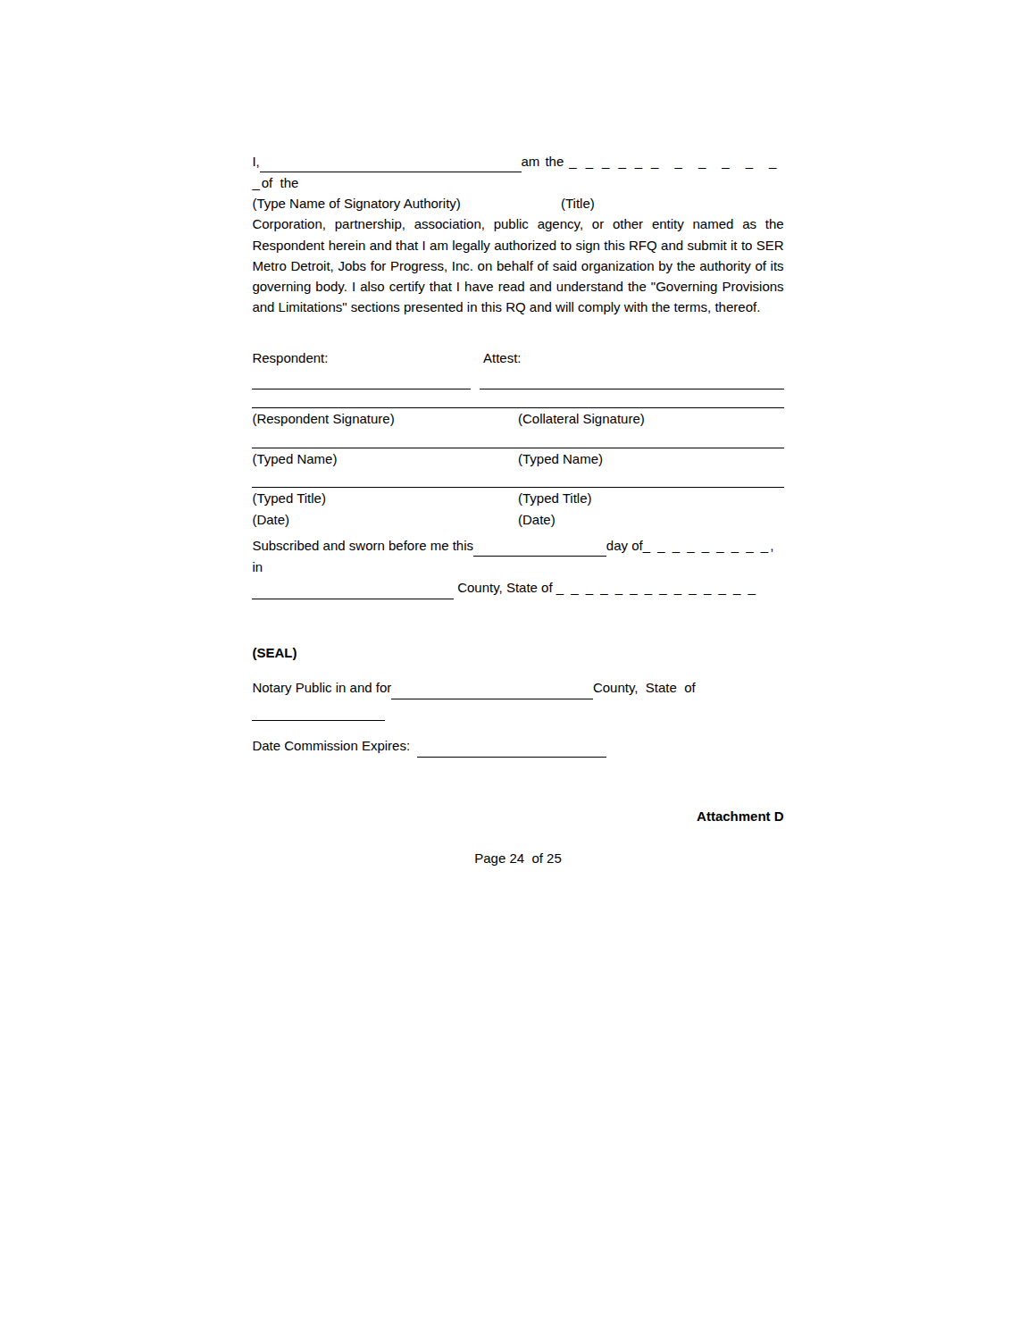I, am the _ _ _ _ _ _ _ _ _ _ _ _of the
(Type Name of Signatory Authority)(Title)
Corporation, partnership, association, public agency, or other entity named as the Respondent herein and that I am legally authorized to sign this RFQ and submit it to SER Metro Detroit, Jobs for Progress, Inc. on behalf of said organization by the authority of its governing body. I also certify that I have read and understand the "Governing Provisions and Limitations" sections presented in this RQ and will comply with the terms, thereof.
| Respondent: | Attest: |
| (Respondent Signature) | (Collateral Signature) |
| (Typed Name) | (Typed Name) |
| (Typed Title) | (Typed Title) |
| (Date) | (Date) |
Subscribed and sworn before me this day of_ _ _ _ _ _ _ _ _, in
County, State of _ _ _ _ _ _ _ _ _ _ _ _ _ _
(SEAL)
Notary Public in and for County, State of
Date Commission Expires:
Attachment D
Page 24 of 25